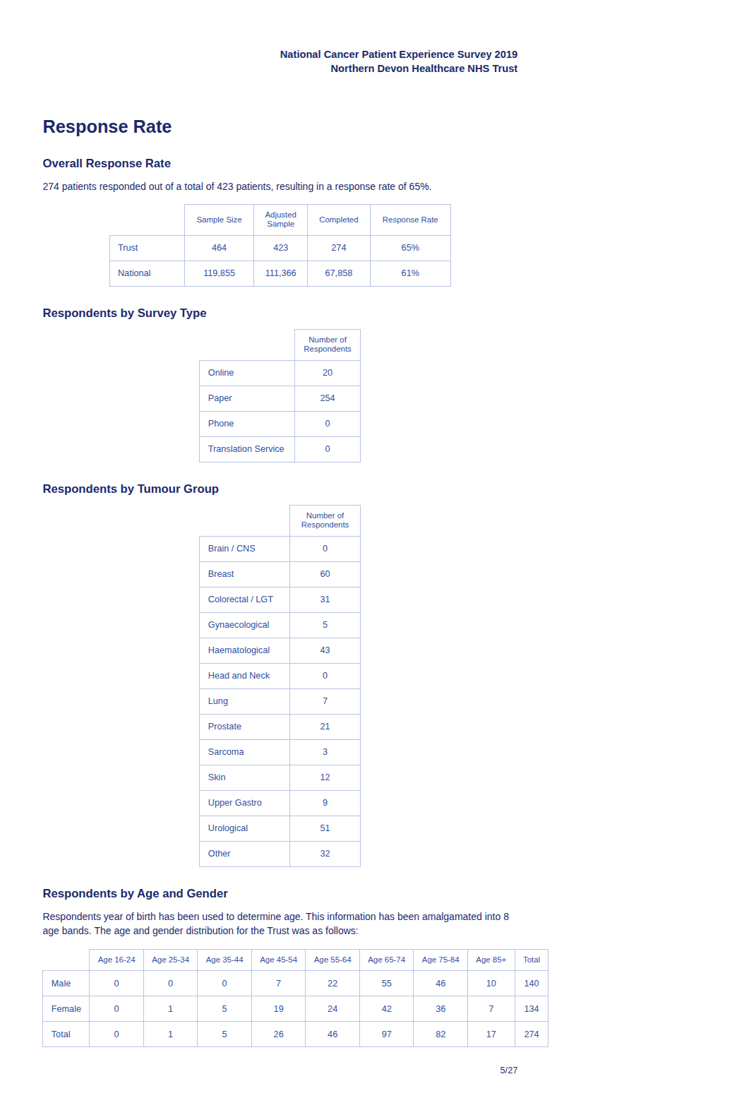National Cancer Patient Experience Survey 2019
Northern Devon Healthcare NHS Trust
Response Rate
Overall Response Rate
274 patients responded out of a total of 423 patients, resulting in a response rate of 65%.
| | Sample Size | Adjusted Sample | Completed | Response Rate |
| --- | --- | --- | --- | --- |
| Trust | 464 | 423 | 274 | 65% |
| National | 119,855 | 111,366 | 67,858 | 61% |
Respondents by Survey Type
| | Number of Respondents |
| --- | --- |
| Online | 20 |
| Paper | 254 |
| Phone | 0 |
| Translation Service | 0 |
Respondents by Tumour Group
| | Number of Respondents |
| --- | --- |
| Brain / CNS | 0 |
| Breast | 60 |
| Colorectal / LGT | 31 |
| Gynaecological | 5 |
| Haematological | 43 |
| Head and Neck | 0 |
| Lung | 7 |
| Prostate | 21 |
| Sarcoma | 3 |
| Skin | 12 |
| Upper Gastro | 9 |
| Urological | 51 |
| Other | 32 |
Respondents by Age and Gender
Respondents year of birth has been used to determine age. This information has been amalgamated into 8 age bands. The age and gender distribution for the Trust was as follows:
| | Age 16-24 | Age 25-34 | Age 35-44 | Age 45-54 | Age 55-64 | Age 65-74 | Age 75-84 | Age 85+ | Total |
| --- | --- | --- | --- | --- | --- | --- | --- | --- | --- |
| Male | 0 | 0 | 0 | 7 | 22 | 55 | 46 | 10 | 140 |
| Female | 0 | 1 | 5 | 19 | 24 | 42 | 36 | 7 | 134 |
| Total | 0 | 1 | 5 | 26 | 46 | 97 | 82 | 17 | 274 |
5/27